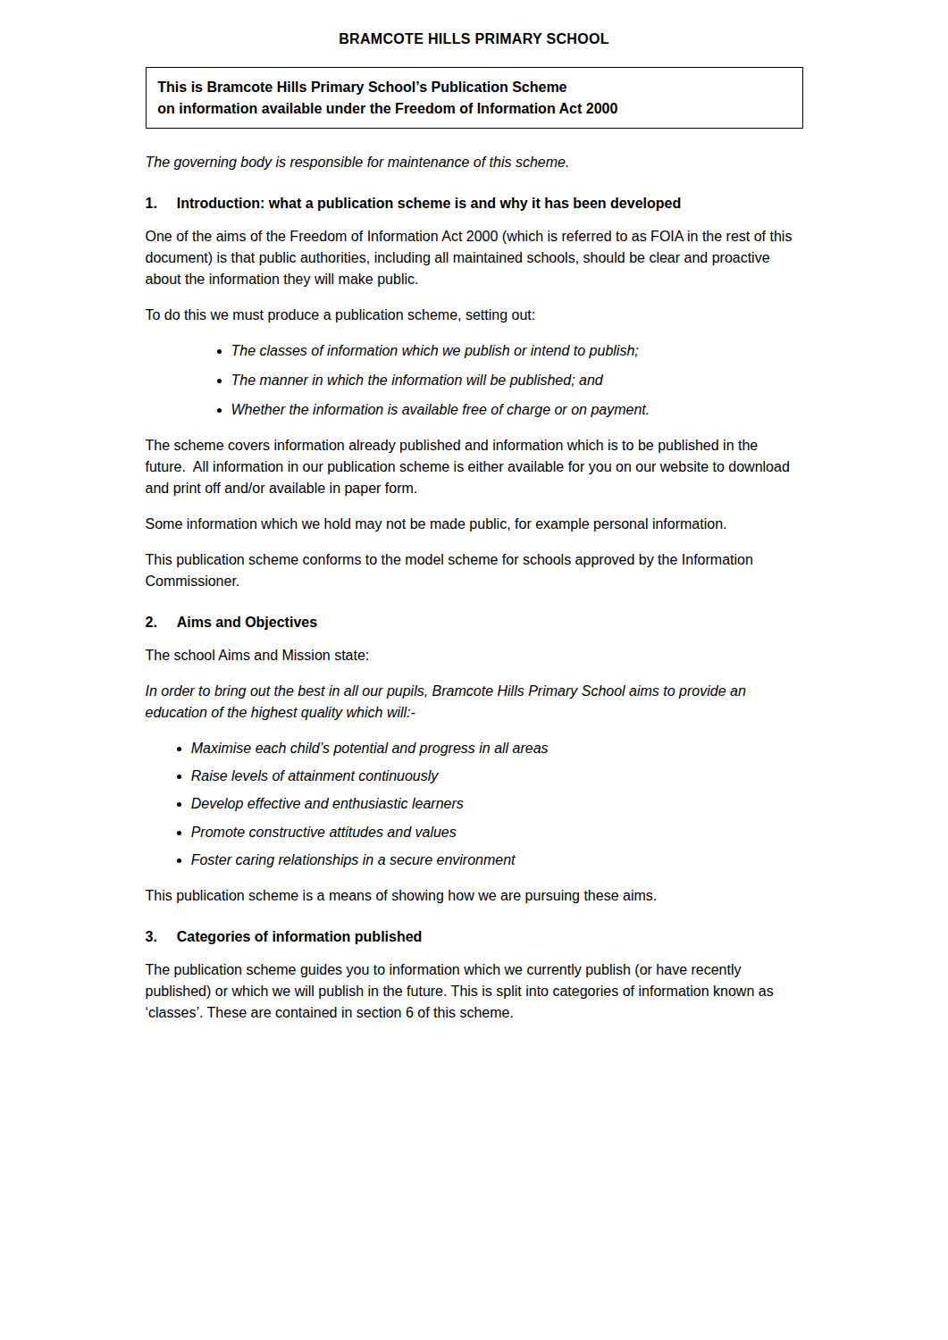BRAMCOTE HILLS PRIMARY SCHOOL
This is Bramcote Hills Primary School’s Publication Scheme
on information available under the Freedom of Information Act 2000
The governing body is responsible for maintenance of this scheme.
1. Introduction: what a publication scheme is and why it has been developed
One of the aims of the Freedom of Information Act 2000 (which is referred to as FOIA in the rest of this document) is that public authorities, including all maintained schools, should be clear and proactive about the information they will make public.
To do this we must produce a publication scheme, setting out:
The classes of information which we publish or intend to publish;
The manner in which the information will be published; and
Whether the information is available free of charge or on payment.
The scheme covers information already published and information which is to be published in the future. All information in our publication scheme is either available for you on our website to download and print off and/or available in paper form.
Some information which we hold may not be made public, for example personal information.
This publication scheme conforms to the model scheme for schools approved by the Information Commissioner.
2. Aims and Objectives
The school Aims and Mission state:
In order to bring out the best in all our pupils, Bramcote Hills Primary School aims to provide an education of the highest quality which will:-
Maximise each child’s potential and progress in all areas
Raise levels of attainment continuously
Develop effective and enthusiastic learners
Promote constructive attitudes and values
Foster caring relationships in a secure environment
This publication scheme is a means of showing how we are pursuing these aims.
3. Categories of information published
The publication scheme guides you to information which we currently publish (or have recently published) or which we will publish in the future. This is split into categories of information known as ‘classes’. These are contained in section 6 of this scheme.